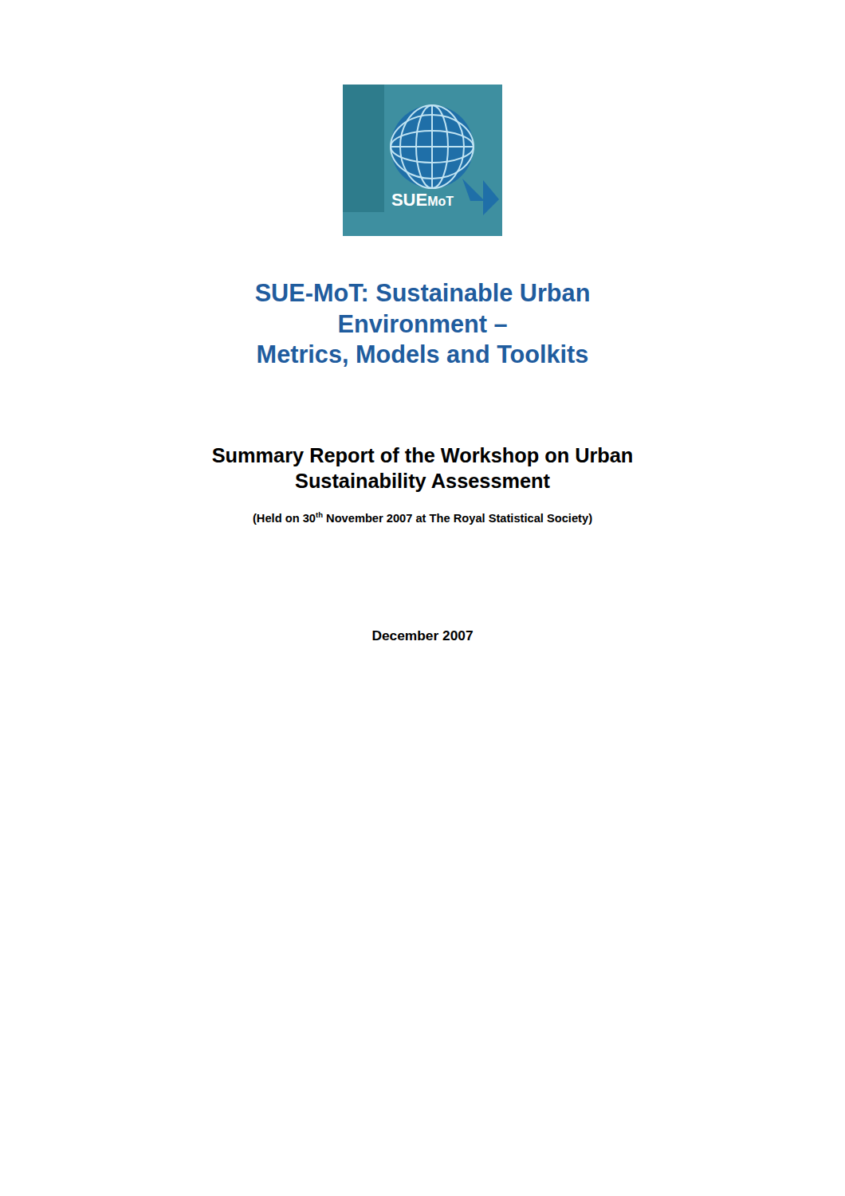SUEMoT
SUE-MoT: Sustainable Urban Environment –
Metrics, Models and Toolkits
Summary Report of the Workshop on Urban
Sustainability Assessment
(Held on 30th November 2007 at The Royal Statistical Society)
December 2007